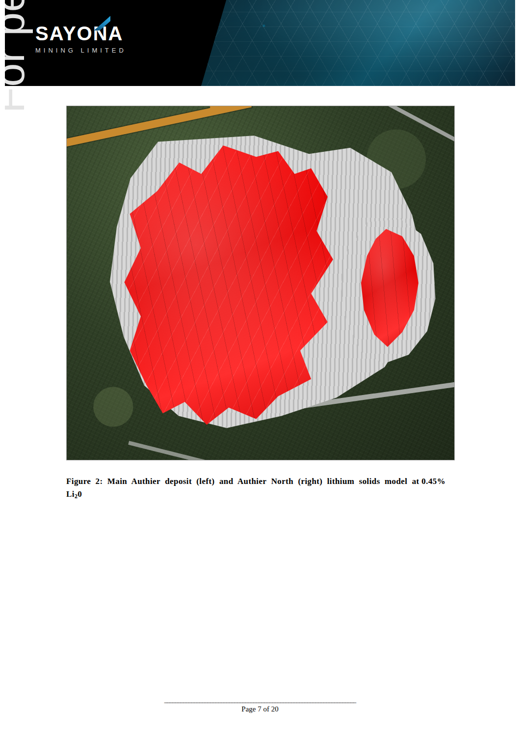SAYON A
MINING LIMITED
For personal use only
Figure 2: Main Authier deposit (left) and Authier North (right) lithium solids model at 0.45% Li20
_______________________________________________________________________
Page 7 of 20